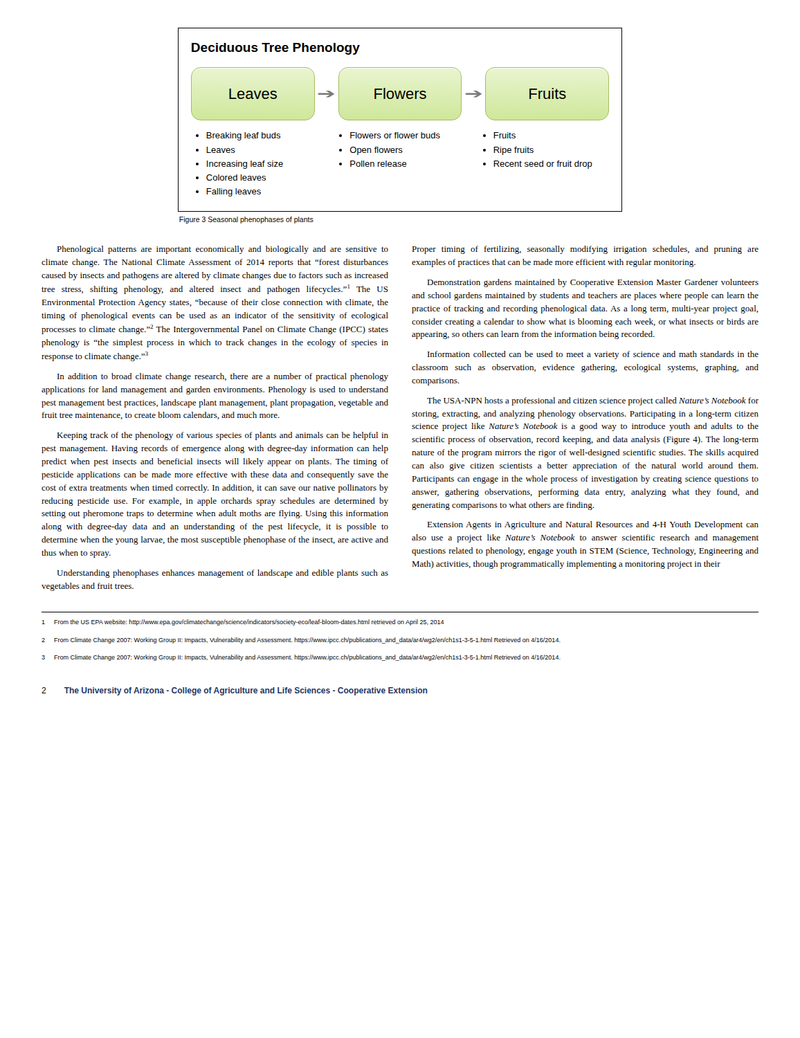Deciduous Tree Phenology
Leaves
➔
Flowers
➔
Fruits
Breaking leaf buds
Leaves
Increasing leaf size
Colored leaves
Falling leaves
Flowers or flower buds
Open flowers
Pollen release
Fruits
Ripe fruits
Recent seed or fruit drop
Figure 3 Seasonal phenophases of plants
Phenological patterns are important economically and biologically and are sensitive to climate change. The National Climate Assessment of 2014 reports that “forest disturbances caused by insects and pathogens are altered by climate changes due to factors such as increased tree stress, shifting phenology, and altered insect and pathogen lifecycles.”1 The US Environmental Protection Agency states, “because of their close connection with climate, the timing of phenological events can be used as an indicator of the sensitivity of ecological processes to climate change.”2 The Intergovernmental Panel on Climate Change (IPCC) states phenology is “the simplest process in which to track changes in the ecology of species in response to climate change.”3
In addition to broad climate change research, there are a number of practical phenology applications for land management and garden environments. Phenology is used to understand pest management best practices, landscape plant management, plant propagation, vegetable and fruit tree maintenance, to create bloom calendars, and much more.
Keeping track of the phenology of various species of plants and animals can be helpful in pest management. Having records of emergence along with degree-day information can help predict when pest insects and beneficial insects will likely appear on plants. The timing of pesticide applications can be made more effective with these data and consequently save the cost of extra treatments when timed correctly. In addition, it can save our native pollinators by reducing pesticide use. For example, in apple orchards spray schedules are determined by setting out pheromone traps to determine when adult moths are flying. Using this information along with degree-day data and an understanding of the pest lifecycle, it is possible to determine when the young larvae, the most susceptible phenophase of the insect, are active and thus when to spray.
Understanding phenophases enhances management of landscape and edible plants such as vegetables and fruit trees.
Proper timing of fertilizing, seasonally modifying irrigation schedules, and pruning are examples of practices that can be made more efficient with regular monitoring.
Demonstration gardens maintained by Cooperative Extension Master Gardener volunteers and school gardens maintained by students and teachers are places where people can learn the practice of tracking and recording phenological data. As a long term, multi-year project goal, consider creating a calendar to show what is blooming each week, or what insects or birds are appearing, so others can learn from the information being recorded.
Information collected can be used to meet a variety of science and math standards in the classroom such as observation, evidence gathering, ecological systems, graphing, and comparisons.
The USA-NPN hosts a professional and citizen science project called Nature’s Notebook for storing, extracting, and analyzing phenology observations. Participating in a long-term citizen science project like Nature’s Notebook is a good way to introduce youth and adults to the scientific process of observation, record keeping, and data analysis (Figure 4). The long-term nature of the program mirrors the rigor of well-designed scientific studies. The skills acquired can also give citizen scientists a better appreciation of the natural world around them. Participants can engage in the whole process of investigation by creating science questions to answer, gathering observations, performing data entry, analyzing what they found, and generating comparisons to what others are finding.
Extension Agents in Agriculture and Natural Resources and 4-H Youth Development can also use a project like Nature’s Notebook to answer scientific research and management questions related to phenology, engage youth in STEM (Science, Technology, Engineering and Math) activities, though programmatically implementing a monitoring project in their
1
From the US EPA website: http://www.epa.gov/climatechange/science/indicators/society-eco/leaf-bloom-dates.html retrieved on April 25, 2014
2
From Climate Change 2007: Working Group II: Impacts, Vulnerability and Assessment. https://www.ipcc.ch/publications_and_data/ar4/wg2/en/ch1s1-3-5-1.html Retrieved on 4/16/2014.
3
From Climate Change 2007: Working Group II: Impacts, Vulnerability and Assessment. https://www.ipcc.ch/publications_and_data/ar4/wg2/en/ch1s1-3-5-1.html Retrieved on 4/16/2014.
2 The University of Arizona - College of Agriculture and Life Sciences - Cooperative Extension